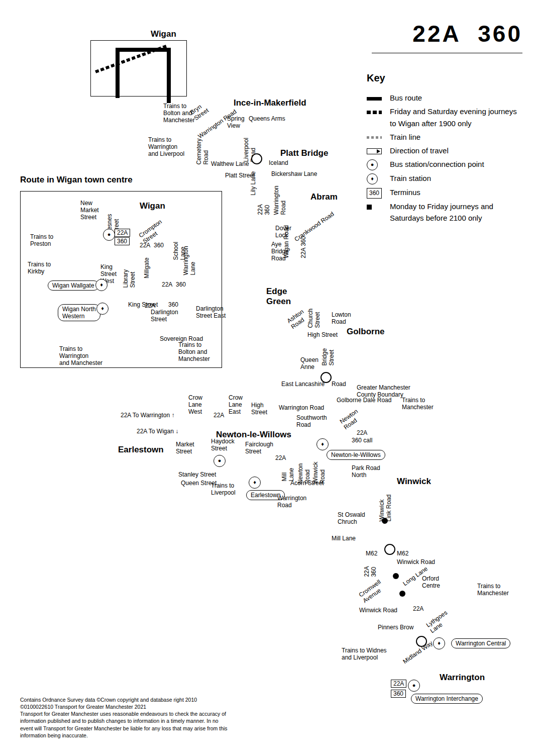22A 360
Key
| | Bus route |
| | Friday and Saturday evening journeys to Wigan after 1900 only |
| | Train line |
| | Direction of travel |
| ● | Bus station/connection point |
| ♦ | Train station |
| 360 | Terminus |
| | Monday to Friday journeys and Saturdays before 2100 only |
Wigan
Trains to
Bolton and
Manchester
Trains to
Warrington
and Liverpool
Bryn
Street
Ince-in-Makerfield
Warrington Road
Spring
View
Queens Arms
Cemetery
Road
Liverpool
Road
Platt Bridge
Walthew Lane
Iceland
Platt Street
Bickershaw Lane
Lily Lane
22A
360
Warrington
Road
Abram
Dover
Lock
Crankwood Road
Aye
Bridge
Road
Wigan Road
22A 360
Edge
Green
Ashton
Road
Lowton
Road
Church
Street
Golborne
High Street
Queen
Anne
Bridge
Street
East Lancashire
Road
Greater Manchester
County Boundary
Trains to
Manchester
Golborne Dale Road
Newton
Road
22A
360 call
Newton-le-Willows
♦
Crow
Lane
West
Crow
Lane
East
High
Street
Warrington Road
Southworth
Road
22A To Warrington ↑
22A To Wigan ↓
22A
Newton-le-Willows
Earlestown
Market
Street
Haydock
Street
Fairclough
Street
22A
Mill
Lane
Newton
Road
Winwick
Road
Park Road
North
Winwick
Stanley Street
Queen Street
Acorn Street
Trains to
Liverpool
Earlestown
♦
Warrington
Road
●
St Oswald
Chruch
Winwick
Link Road
Mill Lane
M62
M62
22A
360
Winwick Road
Long Lane
Orford
Centre
Cromwell
Avenue
Trains to
Manchester
Winwick Road
22A
Lythgoes
Lane
Pinners Brow
♦
Warrington Central
Trains to Widnes
and Liverpool
Midland Way
Warrington
22A
360
●
Warrington Interchange
Route in Wigan town centre
New
Market
Street
Mesnes
Street
Wigan
Crompton
Street
22A
360
22A 360
●
Trains to
Preston
Trains to
Kirkby
King
Street
West
Library
Street
Millgate
School
Lane
Warrington
Lane
Wigan Wallgate
♦
22A 360
Wigan North
Western
♦
King Street
22A
360
Darlington
Street
Darlington
Street East
Sovereign Road
Trains to
Warrington
and Manchester
Trains to
Bolton and
Manchester
Contains Ordnance Survey data ©Crown copyright and database right 2010
©0100022610 Transport for Greater Manchester 2021
Transport for Greater Manchester uses reasonable endeavours to check the accuracy of information published and to publish changes to information in a timely manner. In no event will Transport for Greater Manchester be liable for any loss that may arise from this information being inaccurate.